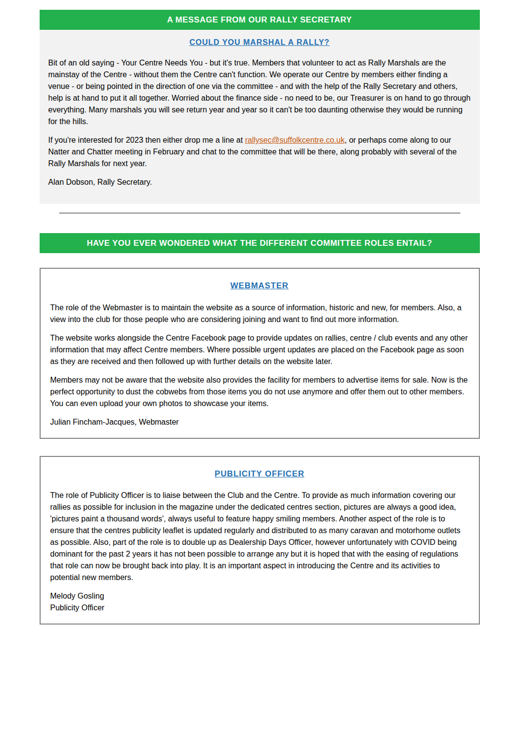A MESSAGE FROM OUR RALLY SECRETARY
COULD YOU MARSHAL A RALLY?
Bit of an old saying - Your Centre Needs You - but it's true. Members that volunteer to act as Rally Marshals are the mainstay of the Centre - without them the Centre can't function. We operate our Centre by members either finding a venue - or being pointed in the direction of one via the committee - and with the help of the Rally Secretary and others, help is at hand to put it all together. Worried about the finance side - no need to be, our Treasurer is on hand to go through everything. Many marshals you will see return year and year so it can't be too daunting otherwise they would be running for the hills.
If you're interested for 2023 then either drop me a line at rallysec@suffolkcentre.co.uk, or perhaps come along to our Natter and Chatter meeting in February and chat to the committee that will be there, along probably with several of the Rally Marshals for next year.
Alan Dobson, Rally Secretary.
HAVE YOU EVER WONDERED WHAT THE DIFFERENT COMMITTEE ROLES ENTAIL?
WEBMASTER
The role of the Webmaster is to maintain the website as a source of information, historic and new, for members. Also, a view into the club for those people who are considering joining and want to find out more information.
The website works alongside the Centre Facebook page to provide updates on rallies, centre / club events and any other information that may affect Centre members. Where possible urgent updates are placed on the Facebook page as soon as they are received and then followed up with further details on the website later.
Members may not be aware that the website also provides the facility for members to advertise items for sale. Now is the perfect opportunity to dust the cobwebs from those items you do not use anymore and offer them out to other members. You can even upload your own photos to showcase your items.
Julian Fincham-Jacques, Webmaster
PUBLICITY OFFICER
The role of Publicity Officer is to liaise between the Club and the Centre. To provide as much information covering our rallies as possible for inclusion in the magazine under the dedicated centres section, pictures are always a good idea, 'pictures paint a thousand words', always useful to feature happy smiling members. Another aspect of the role is to ensure that the centres publicity leaflet is updated regularly and distributed to as many caravan and motorhome outlets as possible. Also, part of the role is to double up as Dealership Days Officer, however unfortunately with COVID being dominant for the past 2 years it has not been possible to arrange any but it is hoped that with the easing of regulations that role can now be brought back into play. It is an important aspect in introducing the Centre and its activities to potential new members.
Melody Gosling
Publicity Officer